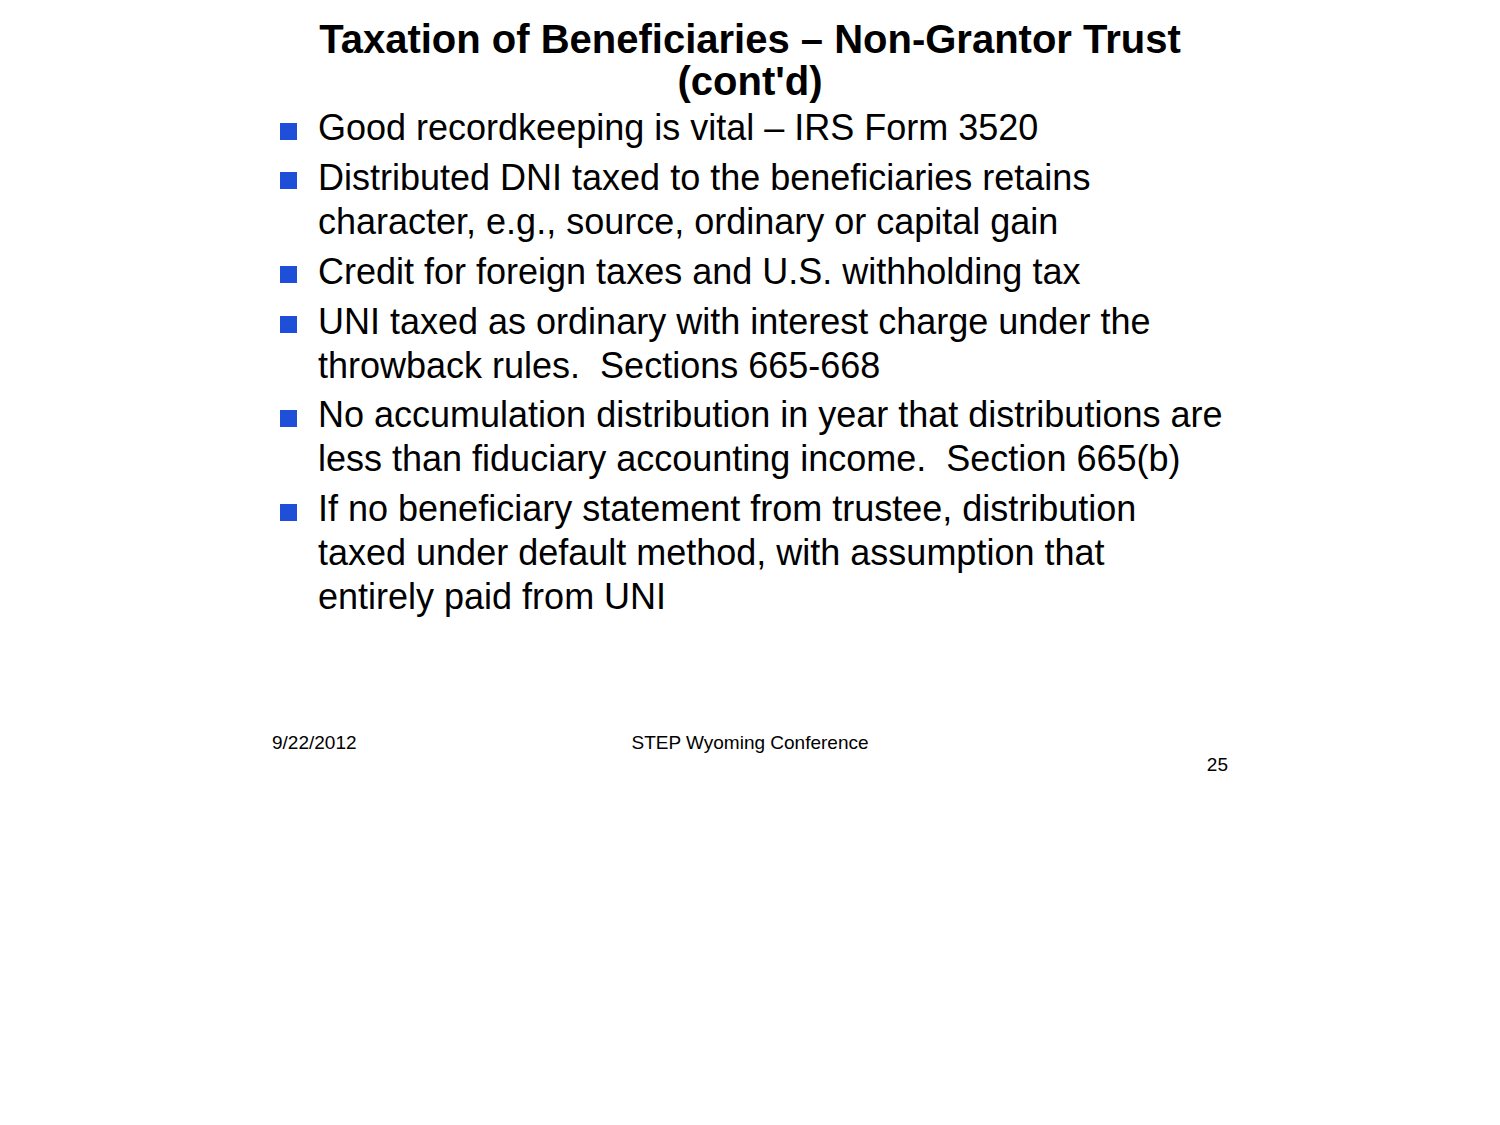Taxation of Beneficiaries – Non-Grantor Trust (cont'd)
Good recordkeeping is vital – IRS Form 3520
Distributed DNI taxed to the beneficiaries retains character, e.g., source, ordinary or capital gain
Credit for foreign taxes and U.S. withholding tax
UNI taxed as ordinary with interest charge under the throwback rules. Sections 665-668
No accumulation distribution in year that distributions are less than fiduciary accounting income. Section 665(b)
If no beneficiary statement from trustee, distribution taxed under default method, with assumption that entirely paid from UNI
9/22/2012
STEP Wyoming Conference
25